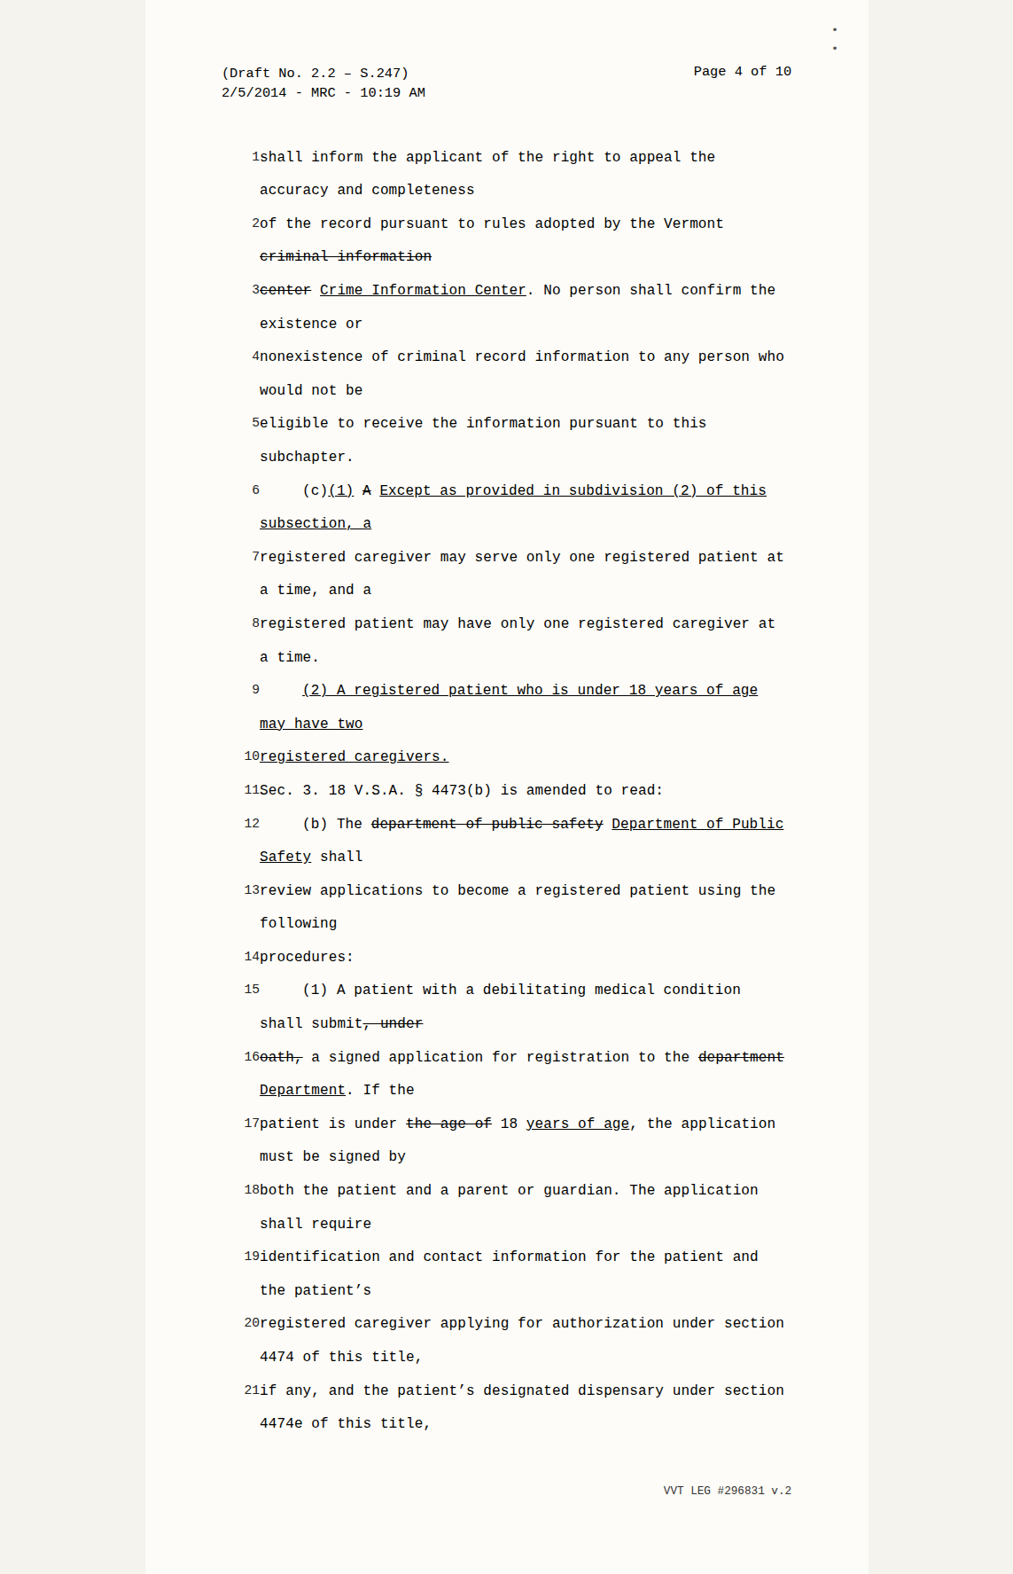•
•
(Draft No. 2.2 – S.247)
2/5/2014 - MRC - 10:19 AM
Page 4 of 10
| 1 | shall inform the applicant of the right to appeal the accuracy and completeness |
| 2 | of the record pursuant to rules adopted by the Vermont criminal information |
| 3 | center Crime Information Center . No person shall confirm the existence or |
| 4 | nonexistence of criminal record information to any person who would not be |
| 5 | eligible to receive the information pursuant to this subchapter. |
| 6 | (c) (1) A Except as provided in subdivision (2) of this subsection, a |
| 7 | registered caregiver may serve only one registered patient at a time, and a |
| 8 | registered patient may have only one registered caregiver at a time. |
| 9 | (2) A registered patient who is under 18 years of age may have two |
| 10 | registered caregivers. |
| 11 | Sec. 3. 18 V.S.A. § 4473(b) is amended to read: |
| 12 | (b) The department of public safety Department of Public Safety shall |
| 13 | review applications to become a registered patient using the following |
| 14 | procedures: |
| 15 | (1) A patient with a debilitating medical condition shall submit , under |
| 16 | oath, a signed application for registration to the department Department . If the |
| 17 | patient is under the age of 18 years of age , the application must be signed by |
| 18 | both the patient and a parent or guardian. The application shall require |
| 19 | identification and contact information for the patient and the patient’s |
| 20 | registered caregiver applying for authorization under section 4474 of this title, |
| 21 | if any, and the patient’s designated dispensary under section 4474e of this title, |
VVT LEG #296831 v.2